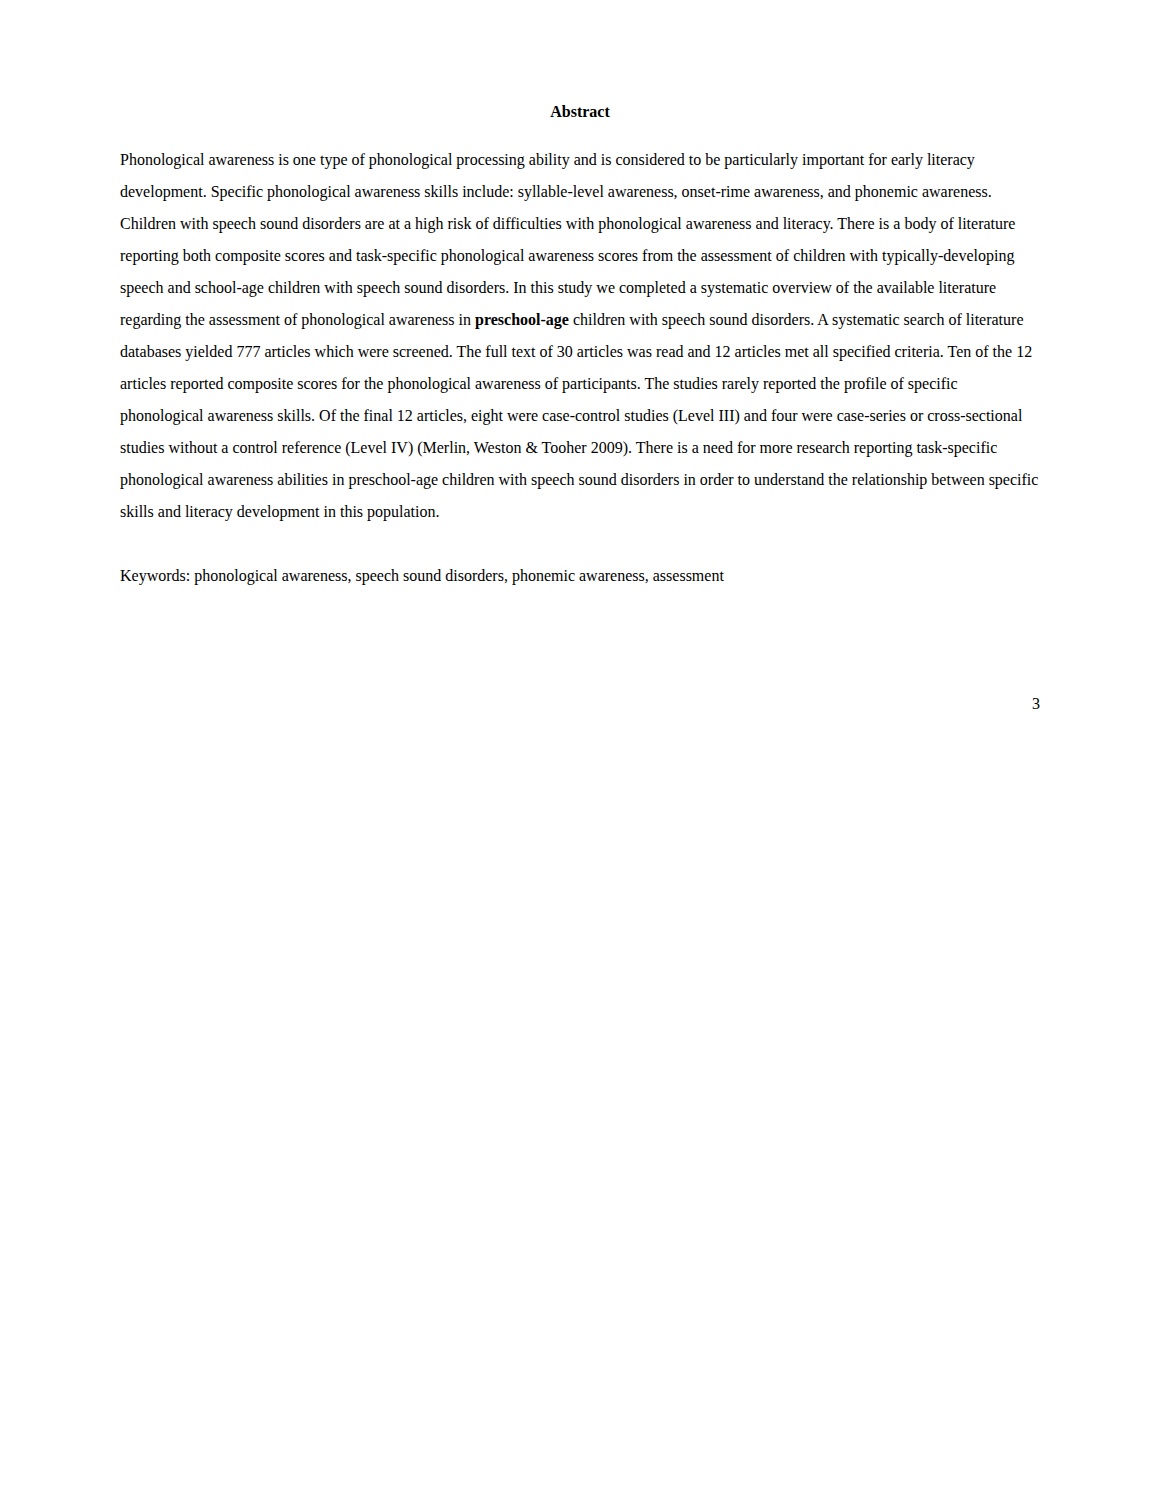Abstract
Phonological awareness is one type of phonological processing ability and is considered to be particularly important for early literacy development. Specific phonological awareness skills include: syllable-level awareness, onset-rime awareness, and phonemic awareness. Children with speech sound disorders are at a high risk of difficulties with phonological awareness and literacy. There is a body of literature reporting both composite scores and task-specific phonological awareness scores from the assessment of children with typically-developing speech and school-age children with speech sound disorders. In this study we completed a systematic overview of the available literature regarding the assessment of phonological awareness in preschool-age children with speech sound disorders. A systematic search of literature databases yielded 777 articles which were screened. The full text of 30 articles was read and 12 articles met all specified criteria. Ten of the 12 articles reported composite scores for the phonological awareness of participants. The studies rarely reported the profile of specific phonological awareness skills. Of the final 12 articles, eight were case-control studies (Level III) and four were case-series or cross-sectional studies without a control reference (Level IV) (Merlin, Weston & Tooher 2009). There is a need for more research reporting task-specific phonological awareness abilities in preschool-age children with speech sound disorders in order to understand the relationship between specific skills and literacy development in this population.
Keywords: phonological awareness, speech sound disorders, phonemic awareness, assessment
3